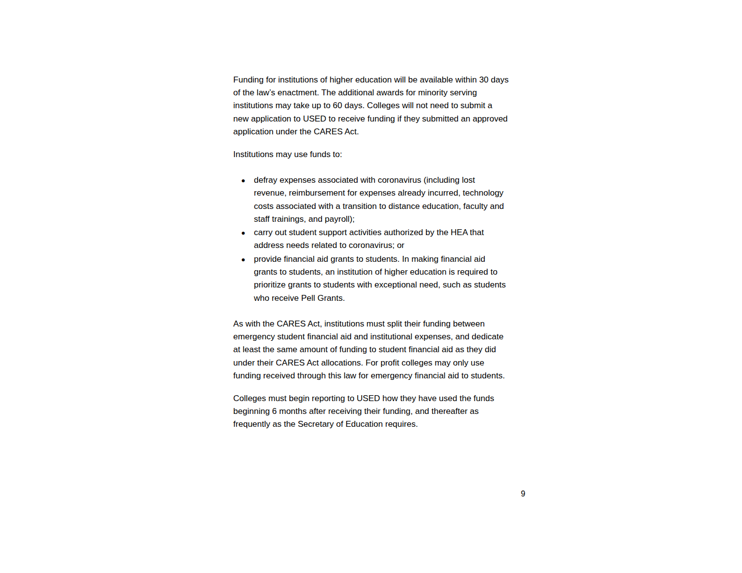Funding for institutions of higher education will be available within 30 days of the law’s enactment. The additional awards for minority serving institutions may take up to 60 days. Colleges will not need to submit a new application to USED to receive funding if they submitted an approved application under the CARES Act.
Institutions may use funds to:
defray expenses associated with coronavirus (including lost revenue, reimbursement for expenses already incurred, technology costs associated with a transition to distance education, faculty and staff trainings, and payroll);
carry out student support activities authorized by the HEA that address needs related to coronavirus; or
provide financial aid grants to students. In making financial aid grants to students, an institution of higher education is required to prioritize grants to students with exceptional need, such as students who receive Pell Grants.
As with the CARES Act, institutions must split their funding between emergency student financial aid and institutional expenses, and dedicate at least the same amount of funding to student financial aid as they did under their CARES Act allocations. For profit colleges may only use funding received through this law for emergency financial aid to students.
Colleges must begin reporting to USED how they have used the funds beginning 6 months after receiving their funding, and thereafter as frequently as the Secretary of Education requires.
9